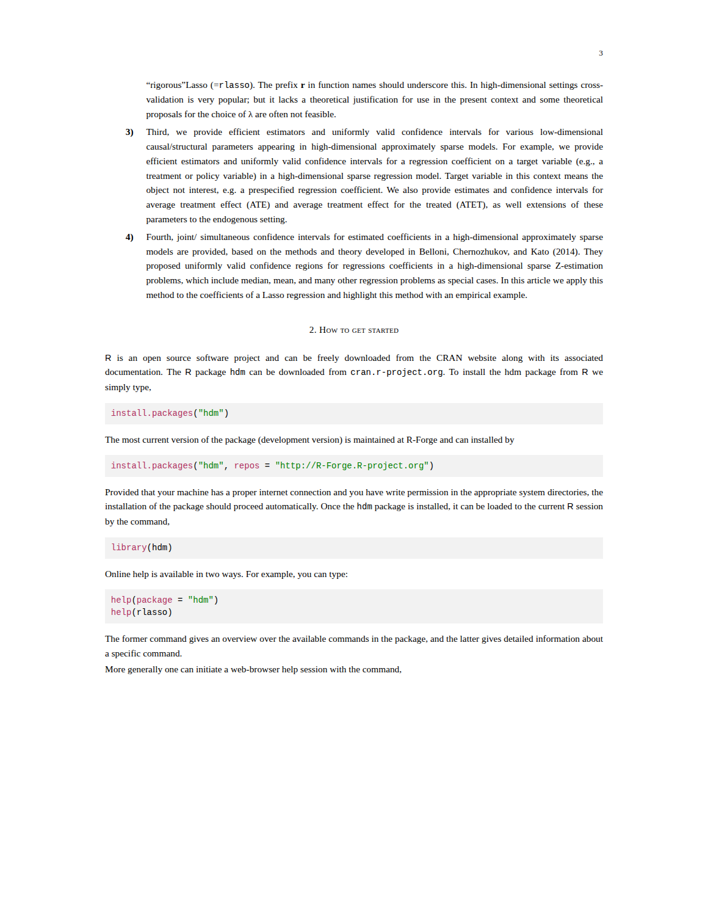3
“rigorous”Lasso (=rlasso). The prefix r in function names should underscore this. In high-dimensional settings cross-validation is very popular; but it lacks a theoretical justification for use in the present context and some theoretical proposals for the choice of λ are often not feasible.
3) Third, we provide efficient estimators and uniformly valid confidence intervals for various low-dimensional causal/structural parameters appearing in high-dimensional approximately sparse models. For example, we provide efficient estimators and uniformly valid confidence intervals for a regression coefficient on a target variable (e.g., a treatment or policy variable) in a high-dimensional sparse regression model. Target variable in this context means the object not interest, e.g. a prespecified regression coefficient. We also provide estimates and confidence intervals for average treatment effect (ATE) and average treatment effect for the treated (ATET), as well extensions of these parameters to the endogenous setting.
4) Fourth, joint/ simultaneous confidence intervals for estimated coefficients in a high-dimensional approximately sparse models are provided, based on the methods and theory developed in Belloni, Chernozhukov, and Kato (2014). They proposed uniformly valid confidence regions for regressions coefficients in a high-dimensional sparse Z-estimation problems, which include median, mean, and many other regression problems as special cases. In this article we apply this method to the coefficients of a Lasso regression and highlight this method with an empirical example.
2. How to get started
R is an open source software project and can be freely downloaded from the CRAN website along with its associated documentation. The R package hdm can be downloaded from cran.r-project.org. To install the hdm package from R we simply type,
install.packages("hdm")
The most current version of the package (development version) is maintained at R-Forge and can installed by
install.packages("hdm", repos = "http://R-Forge.R-project.org")
Provided that your machine has a proper internet connection and you have write permission in the appropriate system directories, the installation of the package should proceed automatically. Once the hdm package is installed, it can be loaded to the current R session by the command,
library(hdm)
Online help is available in two ways. For example, you can type:
help(package = "hdm")
help(rlasso)
The former command gives an overview over the available commands in the package, and the latter gives detailed information about a specific command.
More generally one can initiate a web-browser help session with the command,